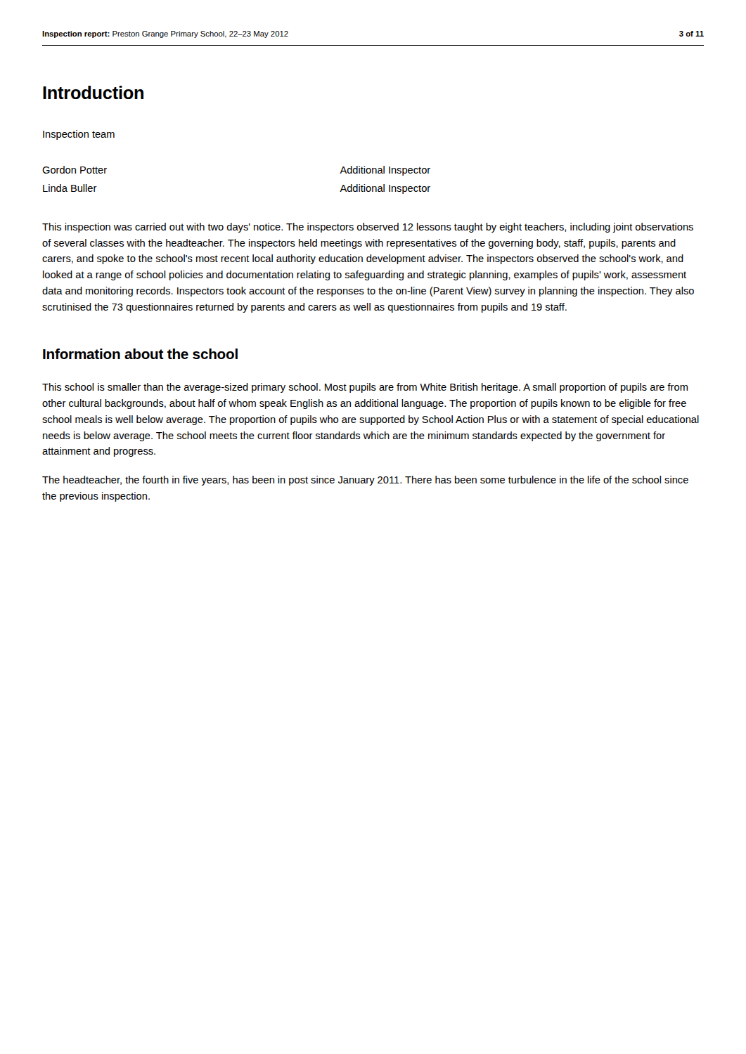Inspection report: Preston Grange Primary School, 22–23 May 2012 3 of 11
Introduction
Inspection team
| Gordon Potter | Additional Inspector |
| Linda Buller | Additional Inspector |
This inspection was carried out with two days' notice. The inspectors observed 12 lessons taught by eight teachers, including joint observations of several classes with the headteacher. The inspectors held meetings with representatives of the governing body, staff, pupils, parents and carers, and spoke to the school's most recent local authority education development adviser. The inspectors observed the school's work, and looked at a range of school policies and documentation relating to safeguarding and strategic planning, examples of pupils' work, assessment data and monitoring records. Inspectors took account of the responses to the on-line (Parent View) survey in planning the inspection. They also scrutinised the 73 questionnaires returned by parents and carers as well as questionnaires from pupils and 19 staff.
Information about the school
This school is smaller than the average-sized primary school. Most pupils are from White British heritage. A small proportion of pupils are from other cultural backgrounds, about half of whom speak English as an additional language. The proportion of pupils known to be eligible for free school meals is well below average. The proportion of pupils who are supported by School Action Plus or with a statement of special educational needs is below average. The school meets the current floor standards which are the minimum standards expected by the government for attainment and progress.
The headteacher, the fourth in five years, has been in post since January 2011. There has been some turbulence in the life of the school since the previous inspection.